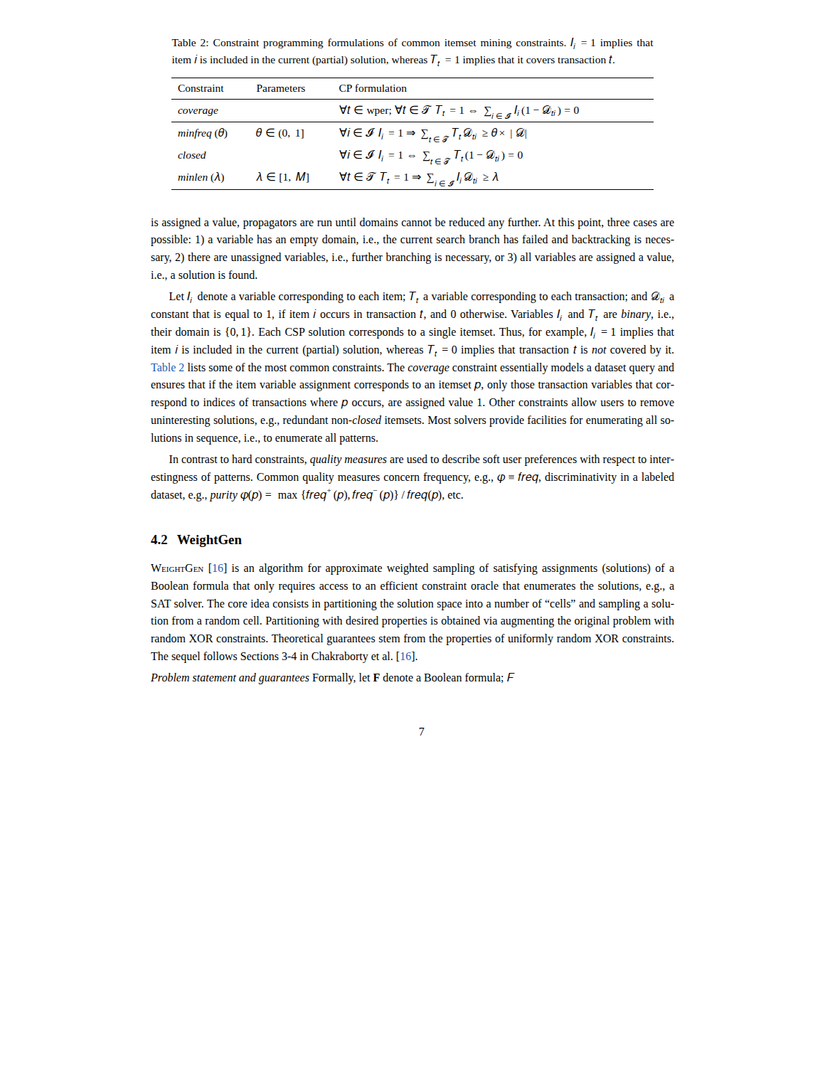Table 2: Constraint programming formulations of common itemset mining constraints. I i = 1 implies that item i is included in the current (partial) solution, whereas T t = 1 implies that it covers transaction t .
| Constraint | Parameters | CP formulation |
| --- | --- | --- |
| coverage | | ∀ t ∈ wper; ∀ t ∈ 𝒯 T t = 1 ⇔ ∑ i ∈ 𝓘 I i ( 1 − 𝒟 t i ) = 0 |
| minfreq ( θ ) | θ ∈ ( 0 , 1 ] | ∀ i ∈ 𝓘 I i = 1 ⇒ ∑ t ∈ 𝒯 T t 𝒟 t i ≥ θ × / 𝒟 / |
| closed | | ∀ i ∈ 𝓘 I i = 1 ⇔ ∑ t ∈ 𝒯 T t ( 1 − 𝒟 t i ) = 0 |
| minlen ( λ ) | λ ∈ [ 1 , M ] | ∀ t ∈ 𝒯 T t = 1 ⇒ ∑ i ∈ 𝓘 I i 𝒟 t i ≥ λ |
is assigned a value, propagators are run until domains cannot be reduced any further. At this point, three cases are possible: 1) a variable has an empty domain, i.e., the current search branch has failed and backtracking is necessary, 2) there are unassigned variables, i.e., further branching is necessary, or 3) all variables are assigned a value, i.e., a solution is found.
Let Ii denote a variable corresponding to each item; Tt a variable corresponding to each transaction; and 𝒟ti a constant that is equal to 1, if item i occurs in transaction t, and 0 otherwise. Variables Ii and Tt are binary, i.e., their domain is {0,1}. Each CSP solution corresponds to a single itemset. Thus, for example, Ii=1 implies that item i is included in the current (partial) solution, whereas Tt=0 implies that transaction t is not covered by it. Table 2 lists some of the most common constraints. The coverage constraint essentially models a dataset query and ensures that if the item variable assignment corresponds to an itemset p, only those transaction variables that correspond to indices of transactions where p occurs, are assigned value 1. Other constraints allow users to remove uninteresting solutions, e.g., redundant non-closed itemsets. Most solvers provide facilities for enumerating all solutions in sequence, i.e., to enumerate all patterns.
In contrast to hard constraints, quality measures are used to describe soft user preferences with respect to interestingness of patterns. Common quality measures concern frequency, e.g., φ≡freq, discriminativity in a labeled dataset, e.g., purity φ(p)=max{freq+(p),freq−(p)}/freq(p), etc.
4.2 WeightGen
WeightGen [16] is an algorithm for approximate weighted sampling of satisfying assignments (solutions) of a Boolean formula that only requires access to an efficient constraint oracle that enumerates the solutions, e.g., a SAT solver. The core idea consists in partitioning the solution space into a number of “cells” and sampling a solution from a random cell. Partitioning with desired properties is obtained via augmenting the original problem with random XOR constraints. Theoretical guarantees stem from the properties of uniformly random XOR constraints. The sequel follows Sections 3-4 in Chakraborty et al. [16].
Problem statement and guarantees Formally, let F denote a Boolean formula; F
7